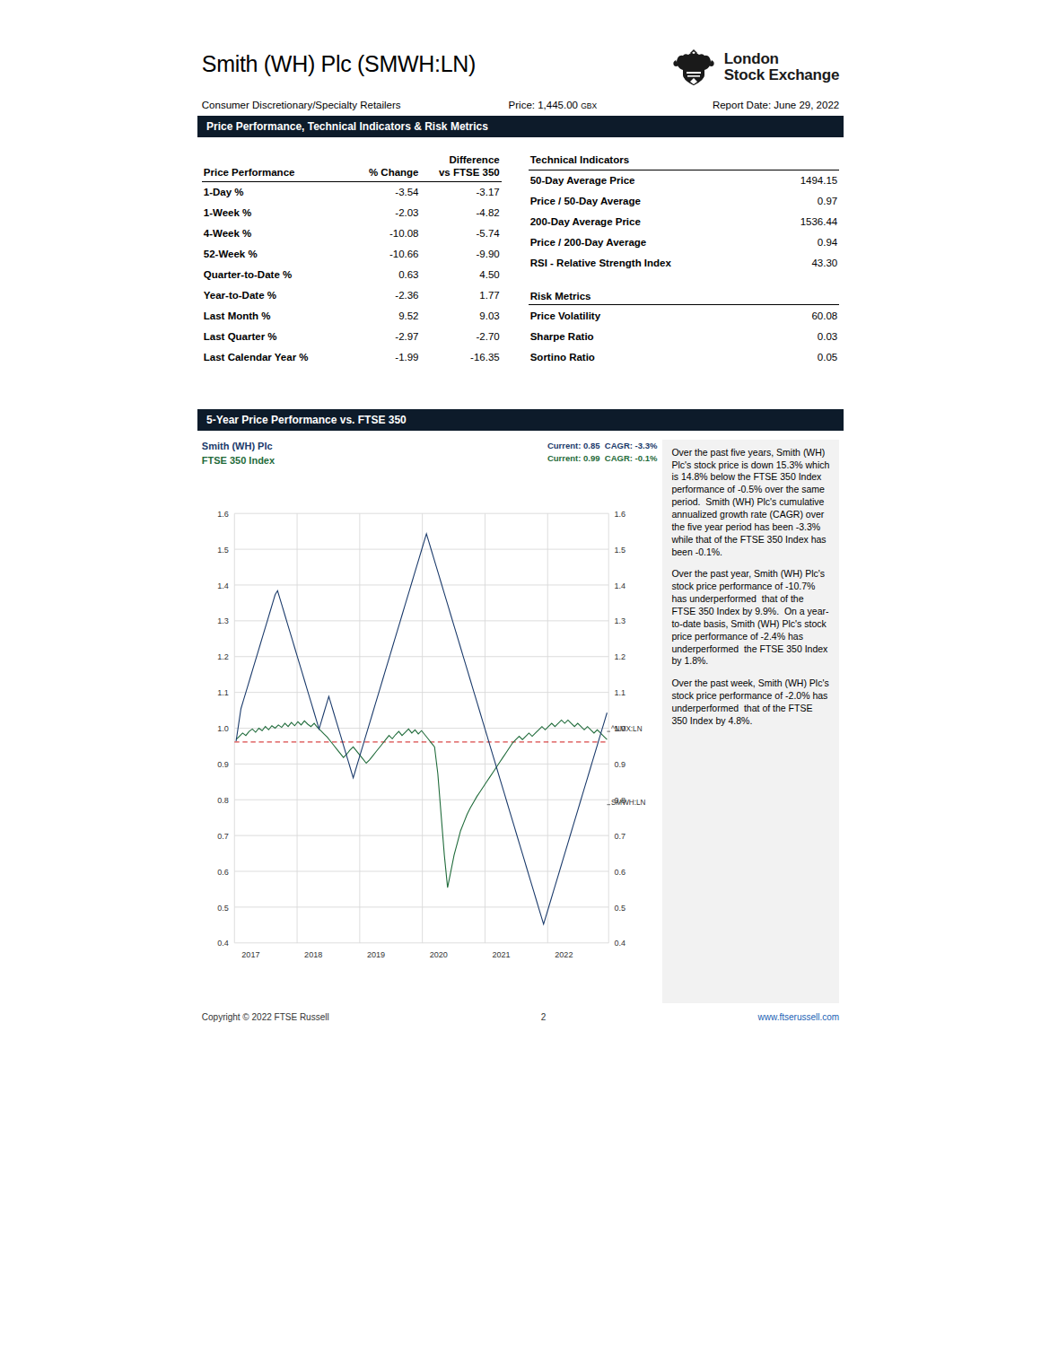Smith (WH) Plc (SMWH:LN)
London
Stock Exchange
Consumer Discretionary/Specialty Retailers
Price: 1,445.00 GBX
Report Date: June 29, 2022
Price Performance, Technical Indicators & Risk Metrics
| Price Performance | % Change | Difference vs FTSE 350 |
| --- | --- | --- |
| 1-Day % | -3.54 | -3.17 |
| 1-Week % | -2.03 | -4.82 |
| 4-Week % | -10.08 | -5.74 |
| 52-Week % | -10.66 | -9.90 |
| Quarter-to-Date % | 0.63 | 4.50 |
| Year-to-Date % | -2.36 | 1.77 |
| Last Month % | 9.52 | 9.03 |
| Last Quarter % | -2.97 | -2.70 |
| Last Calendar Year % | -1.99 | -16.35 |
| Technical Indicators | |
| --- | --- |
| 50-Day Average Price | 1494.15 |
| Price / 50-Day Average | 0.97 |
| 200-Day Average Price | 1536.44 |
| Price / 200-Day Average | 0.94 |
| RSI - Relative Strength Index | 43.30 |
| Risk Metrics | |
| Price Volatility | 60.08 |
| Sharpe Ratio | 0.03 |
| Sortino Ratio | 0.05 |
5-Year Price Performance vs. FTSE 350
Smith (WH) Plc
FTSE 350 Index
Current: 0.85 CAGR: -3.3%
Current: 0.99 CAGR: -0.1%
1.6 1.5 1.4 1.3 1.2 1.1 1.0 0.9 0.8 0.7 0.6 0.5 0.4 1.6 1.5 1.4 1.3 1.2 1.1 1.0 0.9 0.8 0.7 0.6 0.5 0.4 2017 2018 2019 2020 2021 2022 ^NMX:LN SMWH:LN
Over the past five years, Smith (WH) Plc's stock price is down 15.3% which is 14.8% below the FTSE 350 Index performance of -0.5% over the same period. Smith (WH) Plc's cumulative annualized growth rate (CAGR) over the five year period has been -3.3% while that of the FTSE 350 Index has been -0.1%.
Over the past year, Smith (WH) Plc's stock price performance of -10.7% has underperformed that of the FTSE 350 Index by 9.9%. On a year-to-date basis, Smith (WH) Plc's stock price performance of -2.4% has underperformed the FTSE 350 Index by 1.8%.
Over the past week, Smith (WH) Plc's stock price performance of -2.0% has underperformed that of the FTSE 350 Index by 4.8%.
Copyright © 2022 FTSE Russell
2
www.ftserussell.com